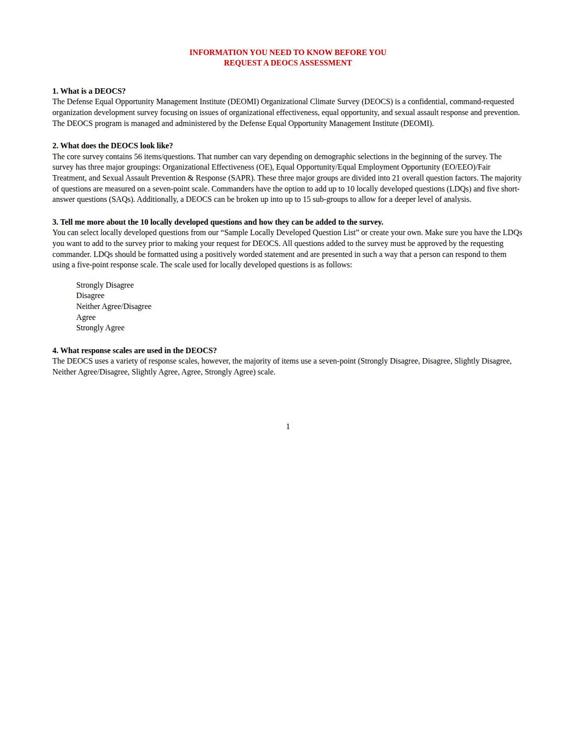Information You Need to Know Before You
Request a DEOCS Assessment
1. What is a DEOCS?
The Defense Equal Opportunity Management Institute (DEOMI) Organizational Climate Survey (DEOCS) is a confidential, command-requested organization development survey focusing on issues of organizational effectiveness, equal opportunity, and sexual assault response and prevention. The DEOCS program is managed and administered by the Defense Equal Opportunity Management Institute (DEOMI).
2. What does the DEOCS look like?
The core survey contains 56 items/questions. That number can vary depending on demographic selections in the beginning of the survey. The survey has three major groupings: Organizational Effectiveness (OE), Equal Opportunity/Equal Employment Opportunity (EO/EEO)/Fair Treatment, and Sexual Assault Prevention & Response (SAPR). These three major groups are divided into 21 overall question factors. The majority of questions are measured on a seven-point scale. Commanders have the option to add up to 10 locally developed questions (LDQs) and five short-answer questions (SAQs). Additionally, a DEOCS can be broken up into up to 15 sub-groups to allow for a deeper level of analysis.
3. Tell me more about the 10 locally developed questions and how they can be added to the survey.
You can select locally developed questions from our “Sample Locally Developed Question List” or create your own. Make sure you have the LDQs you want to add to the survey prior to making your request for DEOCS. All questions added to the survey must be approved by the requesting commander. LDQs should be formatted using a positively worded statement and are presented in such a way that a person can respond to them using a five-point response scale. The scale used for locally developed questions is as follows:
Strongly Disagree
Disagree
Neither Agree/Disagree
Agree
Strongly Agree
4. What response scales are used in the DEOCS?
The DEOCS uses a variety of response scales, however, the majority of items use a seven-point (Strongly Disagree, Disagree, Slightly Disagree, Neither Agree/Disagree, Slightly Agree, Agree, Strongly Agree) scale.
1